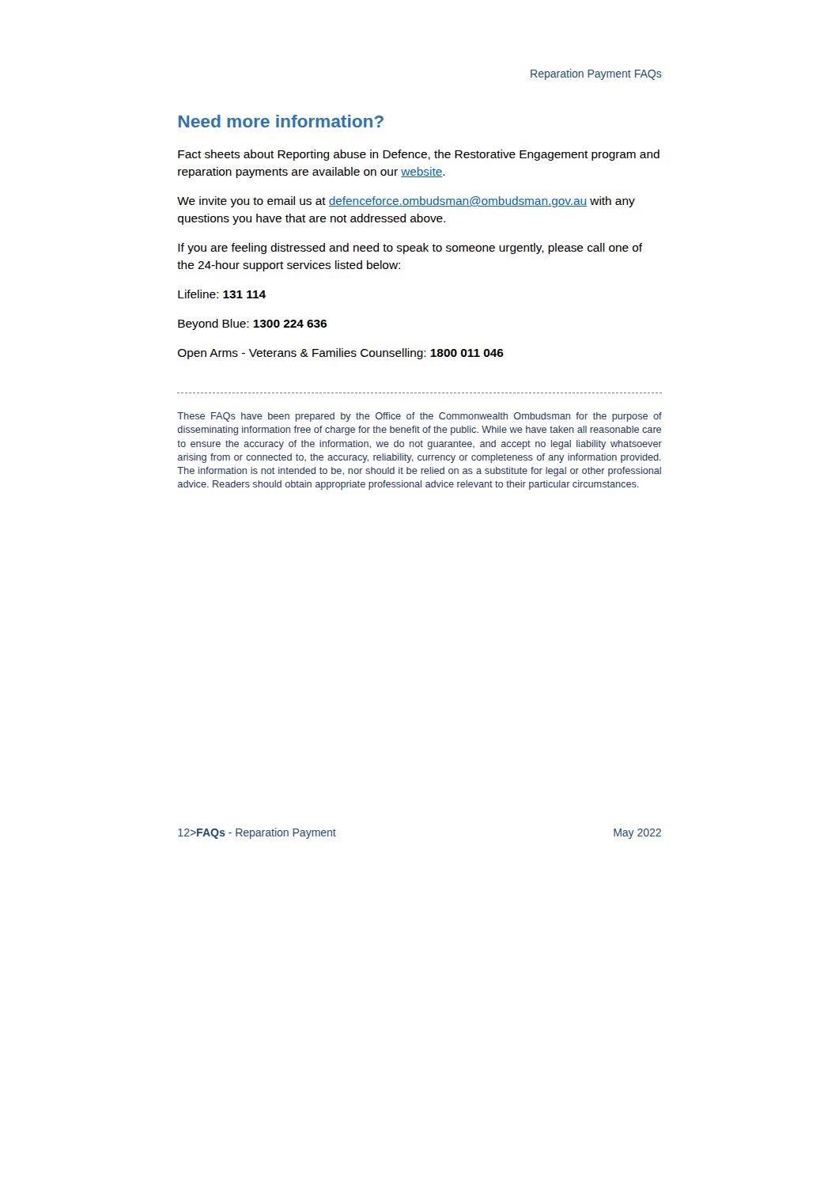Reparation Payment FAQs
Need more information?
Fact sheets about Reporting abuse in Defence, the Restorative Engagement program and reparation payments are available on our website.
We invite you to email us at defenceforce.ombudsman@ombudsman.gov.au with any questions you have that are not addressed above.
If you are feeling distressed and need to speak to someone urgently, please call one of the 24-hour support services listed below:
Lifeline: 131 114
Beyond Blue: 1300 224 636
Open Arms - Veterans & Families Counselling: 1800 011 046
These FAQs have been prepared by the Office of the Commonwealth Ombudsman for the purpose of disseminating information free of charge for the benefit of the public. While we have taken all reasonable care to ensure the accuracy of the information, we do not guarantee, and accept no legal liability whatsoever arising from or connected to, the accuracy, reliability, currency or completeness of any information provided. The information is not intended to be, nor should it be relied on as a substitute for legal or other professional advice. Readers should obtain appropriate professional advice relevant to their particular circumstances.
12>FAQs - Reparation Payment
May 2022